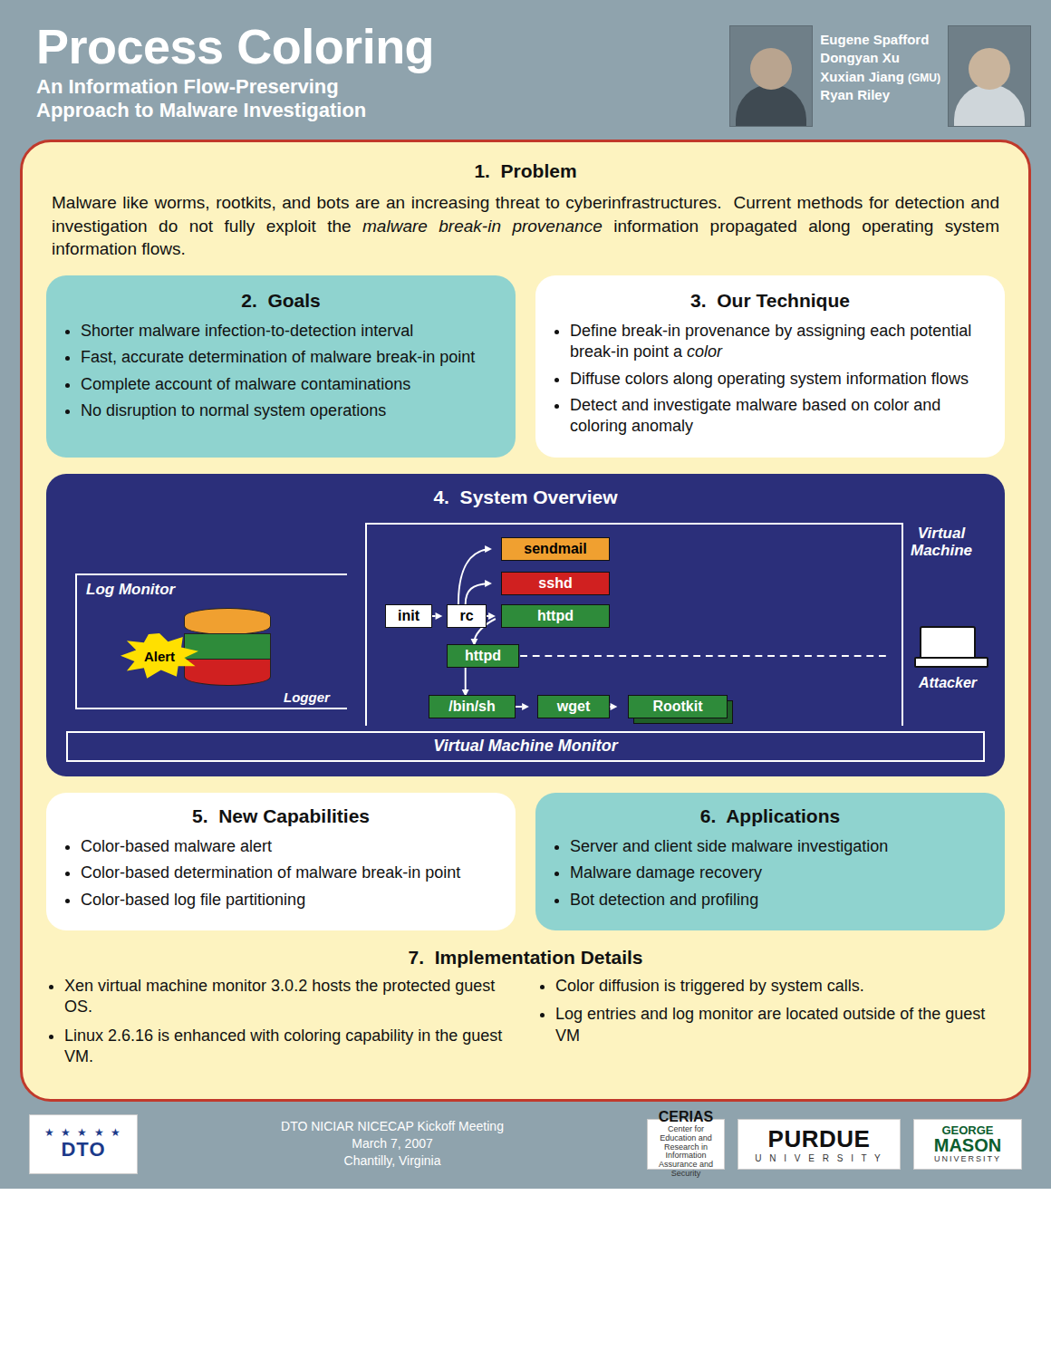Process Coloring
An Information Flow-Preserving
Approach to Malware Investigation
Eugene Spafford
Dongyan Xu
Xuxian Jiang (GMU)
Ryan Riley
1. Problem
Malware like worms, rootkits, and bots are an increasing threat to cyberinfrastructures. Current methods for detection and investigation do not fully exploit the malware break-in provenance information propagated along operating system information flows.
2. Goals
Shorter malware infection-to-detection interval
Fast, accurate determination of malware break-in point
Complete account of malware contaminations
No disruption to normal system operations
3. Our Technique
Define break-in provenance by assigning each potential break-in point a color
Diffuse colors along operating system information flows
Detect and investigate malware based on color and coloring anomaly
4. System Overview
Virtual
Machine
Log Monitor
Logger
Alert
init
rc
sendmail
sshd
httpd
httpd
/bin/sh
wget
Rootkit
Attacker
Virtual Machine Monitor
5. New Capabilities
Color-based malware alert
Color-based determination of malware break-in point
Color-based log file partitioning
6. Applications
Server and client side malware investigation
Malware damage recovery
Bot detection and profiling
7. Implementation Details
Xen virtual machine monitor 3.0.2 hosts the protected guest OS.
Linux 2.6.16 is enhanced with coloring capability in the guest VM.
Color diffusion is triggered by system calls.
Log entries and log monitor are located outside of the guest VM
★ ★ ★ ★ ★
DTO
DTO NICIAR NICECAP Kickoff Meeting
March 7, 2007
Chantilly, Virginia
CERIAS
Center for Education and Research in Information Assurance and Security
PURDUE
U N I V E R S I T Y
GEORGE
MASON
UNIVERSITY